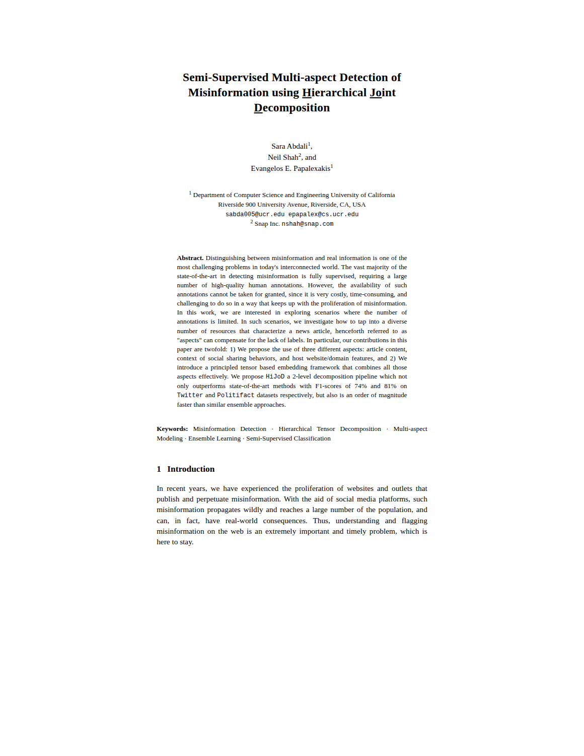Semi-Supervised Multi-aspect Detection of
Misinformation using Hierarchical Joint
Decomposition
Sara Abdali1,
Neil Shah2, and
Evangelos E. Papalexakis1
1 Department of Computer Science and Engineering University of California
Riverside 900 University Avenue, Riverside, CA, USA
sabda005@ucr.edu epapalex@cs.ucr.edu
2 Snap Inc. nshah@snap.com
Abstract. Distinguishing between misinformation and real information is one of the most challenging problems in today's interconnected world. The vast majority of the state-of-the-art in detecting misinformation is fully supervised, requiring a large number of high-quality human annotations. However, the availability of such annotations cannot be taken for granted, since it is very costly, time-consuming, and challenging to do so in a way that keeps up with the proliferation of misinformation. In this work, we are interested in exploring scenarios where the number of annotations is limited. In such scenarios, we investigate how to tap into a diverse number of resources that characterize a news article, henceforth referred to as "aspects" can compensate for the lack of labels. In particular, our contributions in this paper are twofold: 1) We propose the use of three different aspects: article content, context of social sharing behaviors, and host website/domain features, and 2) We introduce a principled tensor based embedding framework that combines all those aspects effectively. We propose HiJoD a 2-level decomposition pipeline which not only outperforms state-of-the-art methods with F1-scores of 74% and 81% on Twitter and Politifact datasets respectively, but also is an order of magnitude faster than similar ensemble approaches.
Keywords: Misinformation Detection · Hierarchical Tensor Decomposition · Multi-aspect Modeling · Ensemble Learning · Semi-Supervised Classification
1 Introduction
In recent years, we have experienced the proliferation of websites and outlets that publish and perpetuate misinformation. With the aid of social media platforms, such misinformation propagates wildly and reaches a large number of the population, and can, in fact, have real-world consequences. Thus, understanding and flagging misinformation on the web is an extremely important and timely problem, which is here to stay.